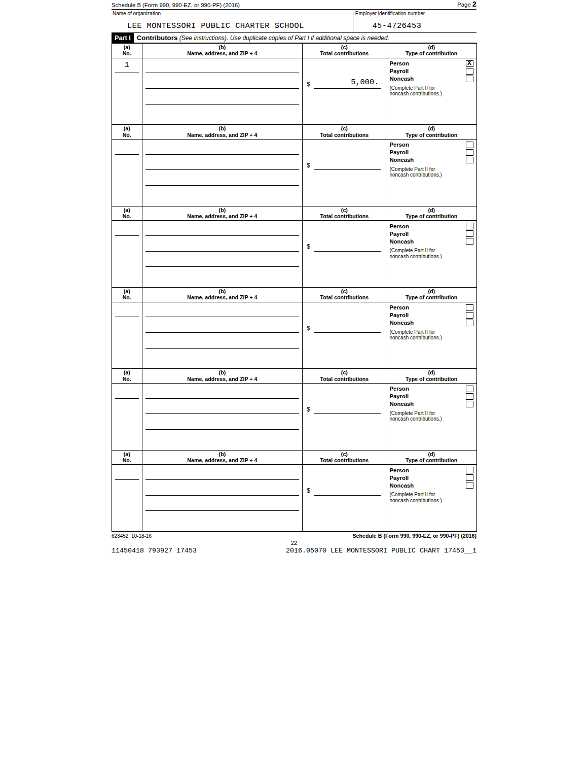Schedule B (Form 990, 990-EZ, or 990-PF) (2016)
Page 2
Name of organization
LEE MONTESSORI PUBLIC CHARTER SCHOOL
Employer identification number
45-4726453
Part I
Contributors (See instructions). Use duplicate copies of Part I if additional space is needed.
| (a) No. | (b) Name, address, and ZIP + 4 | (c) Total contributions | (d) Type of contribution |
| --- | --- | --- | --- |
| 1 | | $ 5,000. | Person Payroll Noncash (Complete Part II for noncash contributions.) |
| (a) No. | (b) Name, address, and ZIP + 4 | (c) Total contributions | (d) Type of contribution |
| | | $ | Person Payroll Noncash (Complete Part II for noncash contributions.) |
| (a) No. | (b) Name, address, and ZIP + 4 | (c) Total contributions | (d) Type of contribution |
| | | $ | Person Payroll Noncash (Complete Part II for noncash contributions.) |
| (a) No. | (b) Name, address, and ZIP + 4 | (c) Total contributions | (d) Type of contribution |
| | | $ | Person Payroll Noncash (Complete Part II for noncash contributions.) |
| (a) No. | (b) Name, address, and ZIP + 4 | (c) Total contributions | (d) Type of contribution |
| | | $ | Person Payroll Noncash (Complete Part II for noncash contributions.) |
| (a) No. | (b) Name, address, and ZIP + 4 | (c) Total contributions | (d) Type of contribution |
| | | $ | Person Payroll Noncash (Complete Part II for noncash contributions.) |
623452 10-18-16
Schedule B (Form 990, 990-EZ, or 990-PF) (2016)
22
11450418 793927 17453 2016.05070 LEE MONTESSORI PUBLIC CHART 17453__1